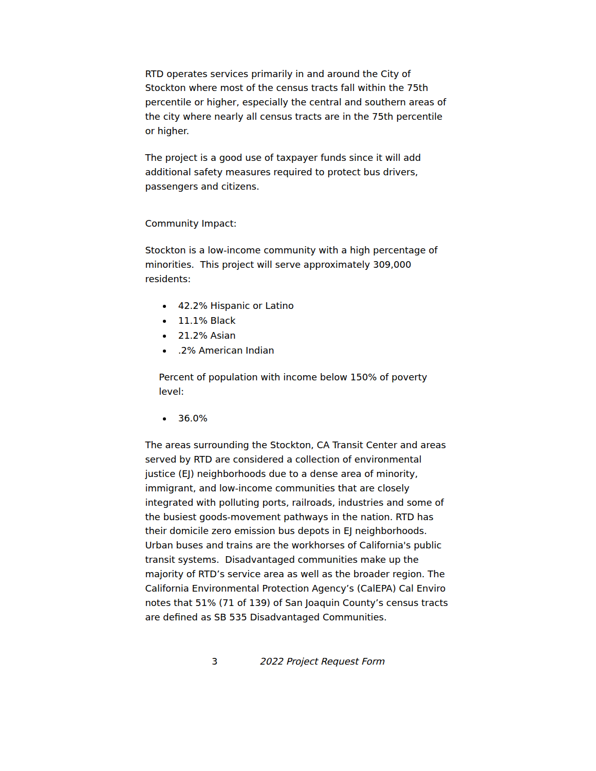RTD operates services primarily in and around the City of Stockton where most of the census tracts fall within the 75th percentile or higher, especially the central and southern areas of the city where nearly all census tracts are in the 75th percentile or higher.
The project is a good use of taxpayer funds since it will add additional safety measures required to protect bus drivers, passengers and citizens.
Community Impact:
Stockton is a low-income community with a high percentage of minorities. This project will serve approximately 309,000 residents:
42.2% Hispanic or Latino
11.1% Black
21.2% Asian
.2% American Indian
Percent of population with income below 150% of poverty level:
36.0%
The areas surrounding the Stockton, CA Transit Center and areas served by RTD are considered a collection of environmental justice (EJ) neighborhoods due to a dense area of minority, immigrant, and low-income communities that are closely integrated with polluting ports, railroads, industries and some of the busiest goods-movement pathways in the nation. RTD has their domicile zero emission bus depots in EJ neighborhoods. Urban buses and trains are the workhorses of California's public transit systems. Disadvantaged communities make up the majority of RTD’s service area as well as the broader region. The California Environmental Protection Agency’s (CalEPA) Cal Enviro notes that 51% (71 of 139) of San Joaquin County’s census tracts are defined as SB 535 Disadvantaged Communities.
3 2022 Project Request Form